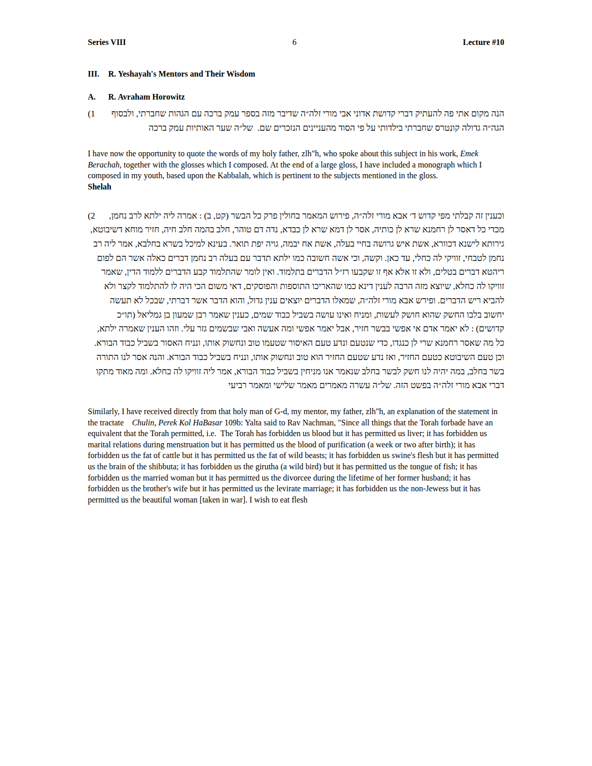Series VIII 6 Lecture #10
III. R. Yeshayah's Mentors and Their Wisdom
A. R. Avraham Horowitz
(1 הנה מקום אתי פה להעתיק דברי קדושת אדוני אבי מורי זלה״ה שדיבר מזה בספר עמק ברכה עם הגהות שחברתי, ולבסוף הגה״ה גדולה קונטרס שחברתי בילדותי על פי הסוד מהעניינים הנזכרים שם. של״ה שער האותיות עמק ברכה
I have now the opportunity to quote the words of my holy father, zlh"h, who spoke about this subject in his work, Emek Berachah, together with the glosses which I composed. At the end of a large gloss, I have included a monograph which I composed in my youth, based upon the Kabbalah, which is pertinent to the subjects mentioned in the gloss.
Shelah
(2 וכענין זה קבלתי מפי קדוש ד׳ אבא מורי זלה״ה, פירוש המאמר בחולין פרק כל הבשר (קט, ב) : אמרה ליה ילתא לרב נחמן, מכדי כל דאסר לן רחמנא שרא לן כותיה, אסר לן דמא שרא לן כבדא, נדה דם טוהר, חלב בהמה חלב חיה, חזיר מוחא דשיבוטא, גירותא לישנא דכוורא, אשת איש גרושה בחיי בעלה, אשת אח יבמה, גויה יפת תואר. בעינא למיכל בשרא בחלבא, אמר ליה רב נחמן לטבחי, זוויקי לה כחלי, עד כאן. וקשה, וכי אשה חשובה כמו ילתא תדבר עם בעלה רב נחמן דברים כאלה אשר הם לפום ריהטא דברים בטלים, ולא זו אלא אף זו שקבעו רז״ל הדברים בתלמוד. ואין לומר שהתלמוד קבע הדברים ללמוד הדין, שאמר זוויקו לה כחלא, שיוצא מזה הרבה לענין דינא כמו שהאריכו התוספות והפוסקים, דאי משום הכי היה לו להתלמוד לקצר ולא להביא ריש הדברים. ופירש אבא מורי זלה״ה, שמאלו הדברים יוצאים ענין גדול, והוא הדבר אשר דברתי, שבכל לא תעשה יחשוב בלבו החשק שהוא חושק לעשות, ומניח ואינו עושה בשביל כבוד שמים, כענין שאמר רבן שמעון בן גמליאל (תו״כ קדושים) : לא יאמר אדם אי אפשי בבשר חזיר, אבל יאמר אפשי ומה אעשה ואבי שבשמים גזר עלי. וזהו הענין שאמרה ילתא, כל מה שאסר רחמנא שרי לן כנגדו, כדי שנטעם ונדע טעם האיסור שטעמו טוב ונחשוק אותו, ונניח האסור בשביל כבוד הבורא. וכן טעם השיבוטא כטעם החזיר, ואז נדע שטעם החזיר הוא טוב ונחשוק אותו, ונניח בשביל כבוד הבורא. והנה אסר לנו התורה בשר בחלב, במה יהיה לנו חשק לבשר בחלב שנאמר אנו מניחין בשביל כבוד הבורא, אמר ליה זוויקו לה כחלא. ומה מאוד מתקו דברי אבא מורי זלה״ה בפשט הזה. של״ה עשרה מאמרים מאמר שלישי ומאמר רביעי
Similarly, I have received directly from that holy man of G-d, my mentor, my father, zlh"h, an explanation of the statement in the tractate Chulin, Perek Kol HaBasar 109b: Yalta said to Rav Nachman, "Since all things that the Torah forbade have an equivalent that the Torah permitted, i.e. The Torah has forbidden us blood but it has permitted us liver; it has forbidden us marital relations during menstruation but it has permitted us the blood of purification (a week or two after birth); it has forbidden us the fat of cattle but it has permitted us the fat of wild beasts; it has forbidden us swine's flesh but it has permitted us the brain of the shibbuta; it has forbidden us the girutha (a wild bird) but it has permitted us the tongue of fish; it has forbidden us the married woman but it has permitted us the divorcee during the lifetime of her former husband; it has forbidden us the brother's wife but it has permitted us the levirate marriage; it has forbidden us the non-Jewess but it has permitted us the beautiful woman [taken in war]. I wish to eat flesh